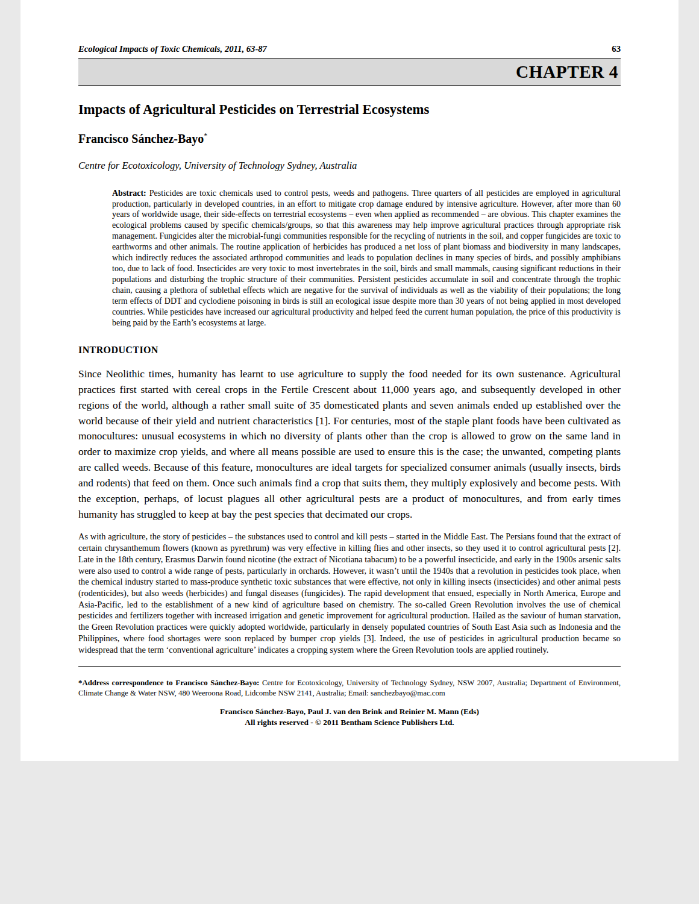Ecological Impacts of Toxic Chemicals, 2011, 63-87 63
CHAPTER 4
Impacts of Agricultural Pesticides on Terrestrial Ecosystems
Francisco Sánchez-Bayo*
Centre for Ecotoxicology, University of Technology Sydney, Australia
Abstract: Pesticides are toxic chemicals used to control pests, weeds and pathogens. Three quarters of all pesticides are employed in agricultural production, particularly in developed countries, in an effort to mitigate crop damage endured by intensive agriculture. However, after more than 60 years of worldwide usage, their side-effects on terrestrial ecosystems – even when applied as recommended – are obvious. This chapter examines the ecological problems caused by specific chemicals/groups, so that this awareness may help improve agricultural practices through appropriate risk management. Fungicides alter the microbial-fungi communities responsible for the recycling of nutrients in the soil, and copper fungicides are toxic to earthworms and other animals. The routine application of herbicides has produced a net loss of plant biomass and biodiversity in many landscapes, which indirectly reduces the associated arthropod communities and leads to population declines in many species of birds, and possibly amphibians too, due to lack of food. Insecticides are very toxic to most invertebrates in the soil, birds and small mammals, causing significant reductions in their populations and disturbing the trophic structure of their communities. Persistent pesticides accumulate in soil and concentrate through the trophic chain, causing a plethora of sublethal effects which are negative for the survival of individuals as well as the viability of their populations; the long term effects of DDT and cyclodiene poisoning in birds is still an ecological issue despite more than 30 years of not being applied in most developed countries. While pesticides have increased our agricultural productivity and helped feed the current human population, the price of this productivity is being paid by the Earth’s ecosystems at large.
INTRODUCTION
Since Neolithic times, humanity has learnt to use agriculture to supply the food needed for its own sustenance. Agricultural practices first started with cereal crops in the Fertile Crescent about 11,000 years ago, and subsequently developed in other regions of the world, although a rather small suite of 35 domesticated plants and seven animals ended up established over the world because of their yield and nutrient characteristics [1]. For centuries, most of the staple plant foods have been cultivated as monocultures: unusual ecosystems in which no diversity of plants other than the crop is allowed to grow on the same land in order to maximize crop yields, and where all means possible are used to ensure this is the case; the unwanted, competing plants are called weeds. Because of this feature, monocultures are ideal targets for specialized consumer animals (usually insects, birds and rodents) that feed on them. Once such animals find a crop that suits them, they multiply explosively and become pests. With the exception, perhaps, of locust plagues all other agricultural pests are a product of monocultures, and from early times humanity has struggled to keep at bay the pest species that decimated our crops.
As with agriculture, the story of pesticides – the substances used to control and kill pests – started in the Middle East. The Persians found that the extract of certain chrysanthemum flowers (known as pyrethrum) was very effective in killing flies and other insects, so they used it to control agricultural pests [2]. Late in the 18th century, Erasmus Darwin found nicotine (the extract of Nicotiana tabacum) to be a powerful insecticide, and early in the 1900s arsenic salts were also used to control a wide range of pests, particularly in orchards. However, it wasn’t until the 1940s that a revolution in pesticides took place, when the chemical industry started to mass-produce synthetic toxic substances that were effective, not only in killing insects (insecticides) and other animal pests (rodenticides), but also weeds (herbicides) and fungal diseases (fungicides). The rapid development that ensued, especially in North America, Europe and Asia-Pacific, led to the establishment of a new kind of agriculture based on chemistry. The so-called Green Revolution involves the use of chemical pesticides and fertilizers together with increased irrigation and genetic improvement for agricultural production. Hailed as the saviour of human starvation, the Green Revolution practices were quickly adopted worldwide, particularly in densely populated countries of South East Asia such as Indonesia and the Philippines, where food shortages were soon replaced by bumper crop yields [3]. Indeed, the use of pesticides in agricultural production became so widespread that the term ‘conventional agriculture’ indicates a cropping system where the Green Revolution tools are applied routinely.
*Address correspondence to Francisco Sánchez-Bayo: Centre for Ecotoxicology, University of Technology Sydney, NSW 2007, Australia; Department of Environment, Climate Change & Water NSW, 480 Weeroona Road, Lidcombe NSW 2141, Australia; Email: sanchezbayo@mac.com
Francisco Sánchez-Bayo, Paul J. van den Brink and Reinier M. Mann (Eds)
All rights reserved - © 2011 Bentham Science Publishers Ltd.